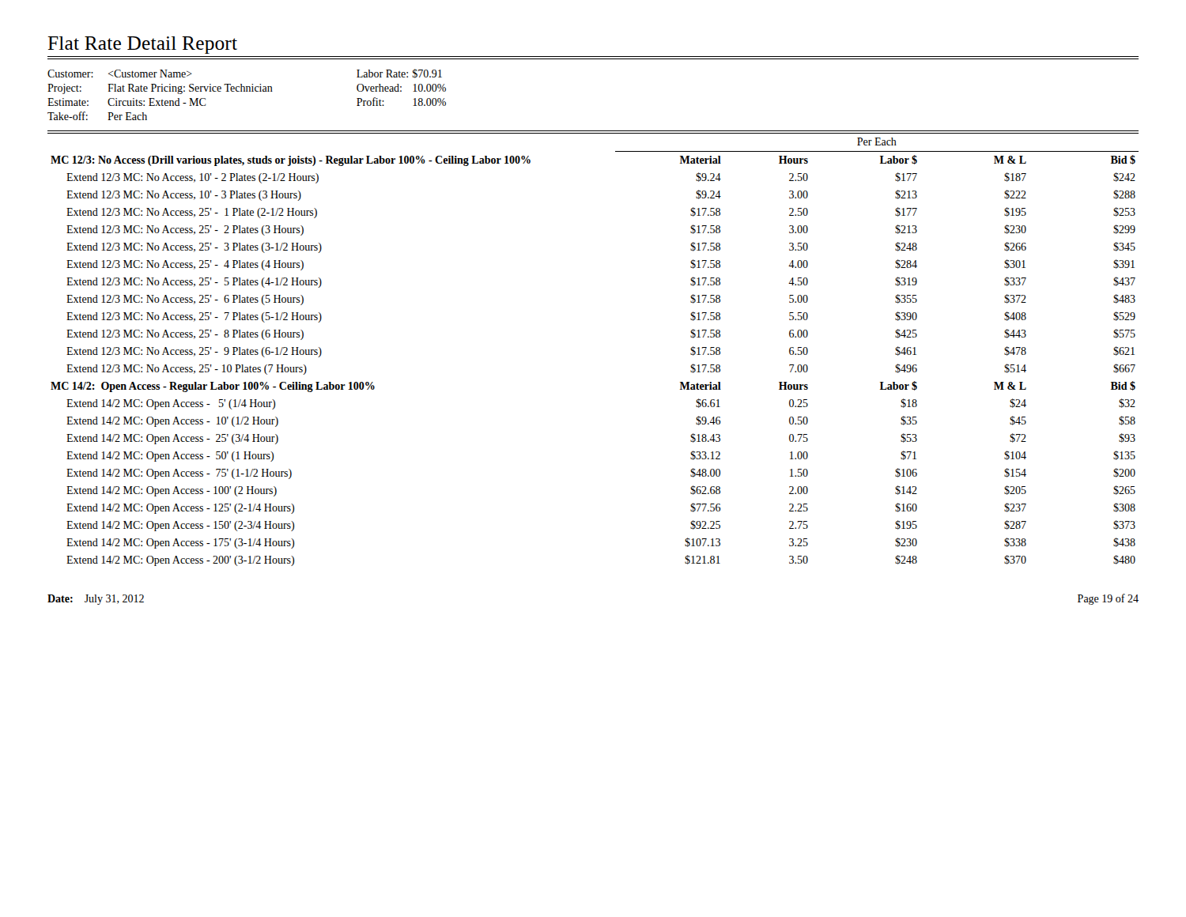Flat Rate Detail Report
| Customer: | <Customer Name> |
| Project: | Flat Rate Pricing: Service Technician |
| Estimate: | Circuits: Extend - MC |
| Take-off: | Per Each |
| Labor Rate: | $70.91 |
| Overhead: | 10.00% |
| Profit: | 18.00% |
| | Per Each |
| MC 12/3: No Access (Drill various plates, studs or joists) - Regular Labor 100% - Ceiling Labor 100% | Material | Hours | Labor $ | M & L | Bid $ |
| Extend 12/3 MC: No Access, 10' - 2 Plates (2-1/2 Hours) | $9.24 | 2.50 | $177 | $187 | $242 |
| Extend 12/3 MC: No Access, 10' - 3 Plates (3 Hours) | $9.24 | 3.00 | $213 | $222 | $288 |
| Extend 12/3 MC: No Access, 25' - 1 Plate (2-1/2 Hours) | $17.58 | 2.50 | $177 | $195 | $253 |
| Extend 12/3 MC: No Access, 25' - 2 Plates (3 Hours) | $17.58 | 3.00 | $213 | $230 | $299 |
| Extend 12/3 MC: No Access, 25' - 3 Plates (3-1/2 Hours) | $17.58 | 3.50 | $248 | $266 | $345 |
| Extend 12/3 MC: No Access, 25' - 4 Plates (4 Hours) | $17.58 | 4.00 | $284 | $301 | $391 |
| Extend 12/3 MC: No Access, 25' - 5 Plates (4-1/2 Hours) | $17.58 | 4.50 | $319 | $337 | $437 |
| Extend 12/3 MC: No Access, 25' - 6 Plates (5 Hours) | $17.58 | 5.00 | $355 | $372 | $483 |
| Extend 12/3 MC: No Access, 25' - 7 Plates (5-1/2 Hours) | $17.58 | 5.50 | $390 | $408 | $529 |
| Extend 12/3 MC: No Access, 25' - 8 Plates (6 Hours) | $17.58 | 6.00 | $425 | $443 | $575 |
| Extend 12/3 MC: No Access, 25' - 9 Plates (6-1/2 Hours) | $17.58 | 6.50 | $461 | $478 | $621 |
| Extend 12/3 MC: No Access, 25' - 10 Plates (7 Hours) | $17.58 | 7.00 | $496 | $514 | $667 |
| MC 14/2: Open Access - Regular Labor 100% - Ceiling Labor 100% | Material | Hours | Labor $ | M & L | Bid $ |
| Extend 14/2 MC: Open Access - 5' (1/4 Hour) | $6.61 | 0.25 | $18 | $24 | $32 |
| Extend 14/2 MC: Open Access - 10' (1/2 Hour) | $9.46 | 0.50 | $35 | $45 | $58 |
| Extend 14/2 MC: Open Access - 25' (3/4 Hour) | $18.43 | 0.75 | $53 | $72 | $93 |
| Extend 14/2 MC: Open Access - 50' (1 Hours) | $33.12 | 1.00 | $71 | $104 | $135 |
| Extend 14/2 MC: Open Access - 75' (1-1/2 Hours) | $48.00 | 1.50 | $106 | $154 | $200 |
| Extend 14/2 MC: Open Access - 100' (2 Hours) | $62.68 | 2.00 | $142 | $205 | $265 |
| Extend 14/2 MC: Open Access - 125' (2-1/4 Hours) | $77.56 | 2.25 | $160 | $237 | $308 |
| Extend 14/2 MC: Open Access - 150' (2-3/4 Hours) | $92.25 | 2.75 | $195 | $287 | $373 |
| Extend 14/2 MC: Open Access - 175' (3-1/4 Hours) | $107.13 | 3.25 | $230 | $338 | $438 |
| Extend 14/2 MC: Open Access - 200' (3-1/2 Hours) | $121.81 | 3.50 | $248 | $370 | $480 |
Date: July 31, 2012
Page 19 of 24